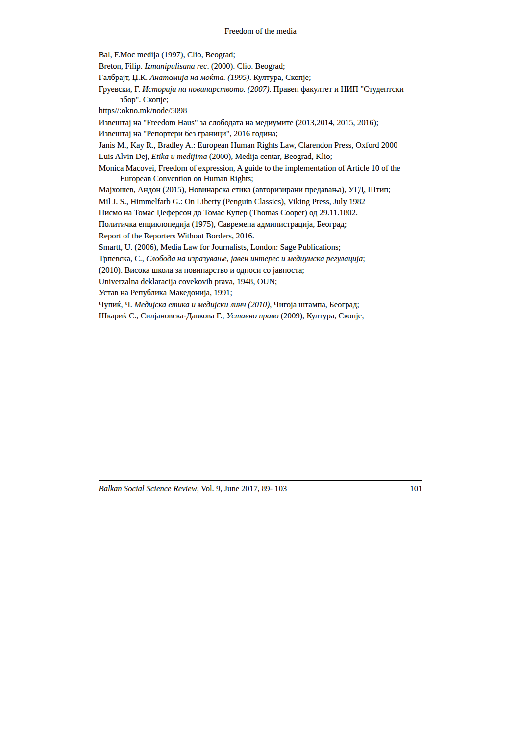Freedom of the media
Bal, F.Moc medija (1997), Clio, Beograd;
Breton, Filip. Izmanipulisana rec. (2000). Clio. Beograd;
Галбрајт, Џ.К. Анатомија на моќта. (1995). Култура, Скопје;
Груевски, Г. Историја на новинарството. (2007). Правен факултет и НИП "Студентски збор". Скопје;
https//:okno.mk/node/5098
Извештај на "Freedom Haus" за слободата на медиумите (2013,2014, 2015, 2016);
Извештај на "Репортери без граници", 2016 година;
Janis M., Kay R., Bradley A.: European Human Rights Law, Clarendon Press, Oxford 2000
Luis Alvin Dej, Etika u medijima (2000), Medija centar, Beograd, Klio;
Monica Macovei, Freedom of expression, A guide to the implementation of Article 10 of the European Convention on Human Rights;
Мајхошев, Андон (2015), Новинарска етика (авторизирани предавања), УГД, Штип;
Mil J. S., Himmelfarb G.: On Liberty (Penguin Classics), Viking Press, July 1982
Писмо на Томас Џеферсон до Томас Купер (Thomas Cooper) од 29.11.1802.
Политичка енциклопедија (1975), Савремена администрација, Београд;
Report of the Reporters Without Borders, 2016.
Smartt, U. (2006), Media Law for Journalists, London: Sage Publications;
Трпевска, С., Слобода на изразување, јавен интерес и медиумска регулација;
(2010). Висока школа за новинарство и односи со јавноста;
Univerzalna deklaracija covekovih prava, 1948, OUN;
Устав на Република Македонија, 1991;
Чупиќ, Ч. Медијска етика и медијски линч (2010), Чигоја штампа, Београд;
Шкариќ С., Силјановска-Давкова Г., Уставно право (2009), Култура, Скопје;
Balkan Social Science Review, Vol. 9, June 2017, 89- 103 101